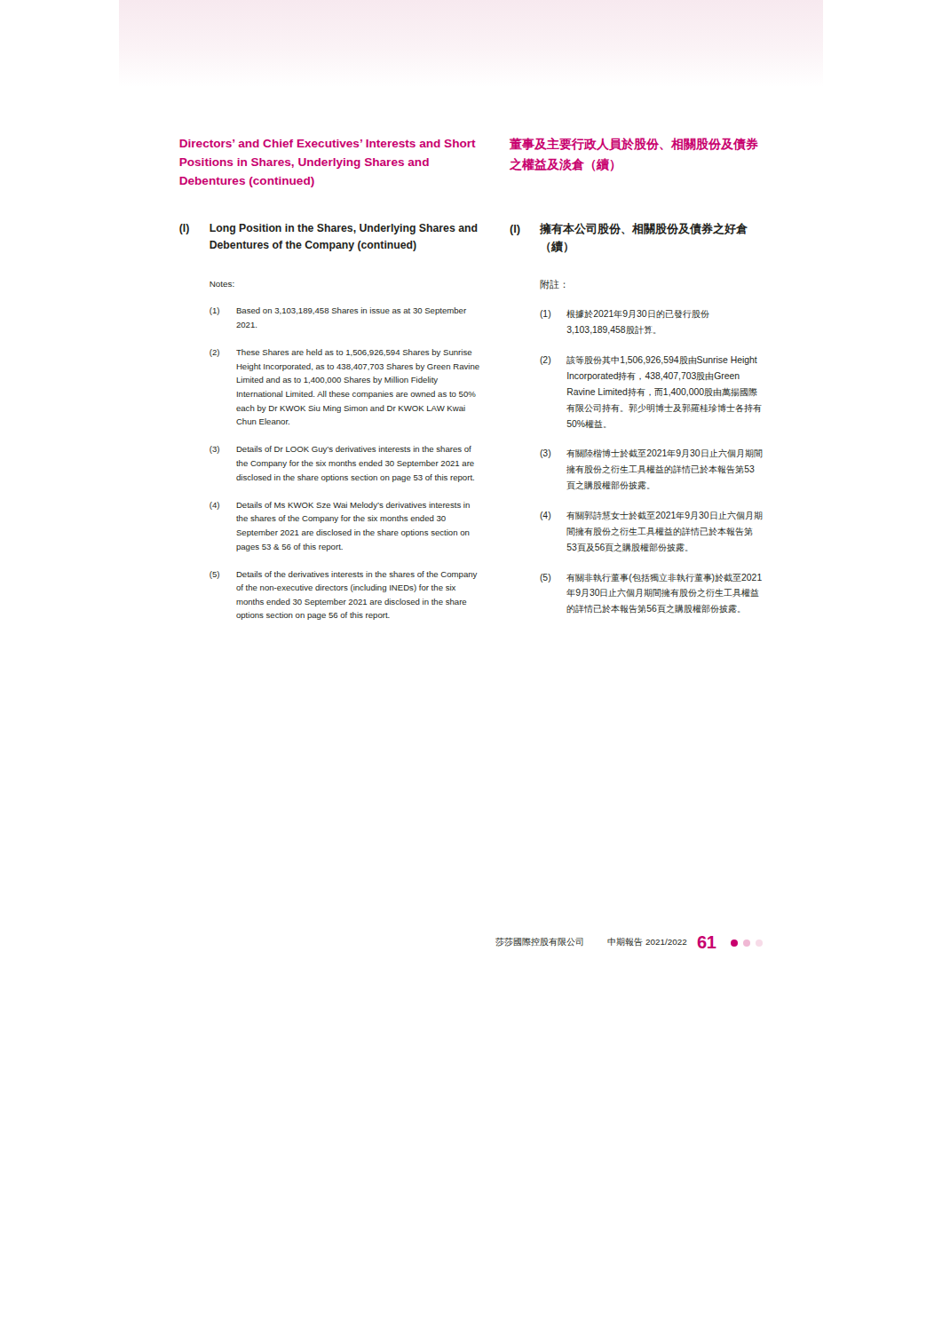Directors’ and Chief Executives’ Interests and Short Positions in Shares, Underlying Shares and Debentures (continued)
董事及主要行政人員於股份、相關股份及債券之權益及淡倉（續）
(I) Long Position in the Shares, Underlying Shares and Debentures of the Company (continued)
(I) 擁有本公司股份、相關股份及債券之好倉（續）
Notes:
(1) Based on 3,103,189,458 Shares in issue as at 30 September 2021.
(2) These Shares are held as to 1,506,926,594 Shares by Sunrise Height Incorporated, as to 438,407,703 Shares by Green Ravine Limited and as to 1,400,000 Shares by Million Fidelity International Limited. All these companies are owned as to 50% each by Dr KWOK Siu Ming Simon and Dr KWOK LAW Kwai Chun Eleanor.
(3) Details of Dr LOOK Guy’s derivatives interests in the shares of the Company for the six months ended 30 September 2021 are disclosed in the share options section on page 53 of this report.
(4) Details of Ms KWOK Sze Wai Melody’s derivatives interests in the shares of the Company for the six months ended 30 September 2021 are disclosed in the share options section on pages 53 & 56 of this report.
(5) Details of the derivatives interests in the shares of the Company of the non-executive directors (including INEDs) for the six months ended 30 September 2021 are disclosed in the share options section on page 56 of this report.
附註：
(1) 根據於2021年9月30日的已發行股份3,103,189,458股計算。
(2) 該等股份其中1,506,926,594股由Sunrise Height Incorporated持有，438,407,703股由Green Ravine Limited持有，而1,400,000股由萬揚國際有限公司持有。郭少明博士及郭羅桂珍博士各持有50%權益。
(3) 有關陸楷博士於截至2021年9月30日止六個月期間擁有股份之衍生工具權益的詳情已於本報告第53頁之購股權部份披露。
(4) 有關郭詩慧女士於截至2021年9月30日止六個月期間擁有股份之衍生工具權益的詳情已於本報告第53頁及56頁之購股權部份披露。
(5) 有關非執行董事(包括獨立非執行董事)於截至2021年9月30日止六個月期間擁有股份之衍生工具權益的詳情已於本報告第56頁之購股權部份披露。
莎莎國際控股有限公司
中期報告 2021/2022
61